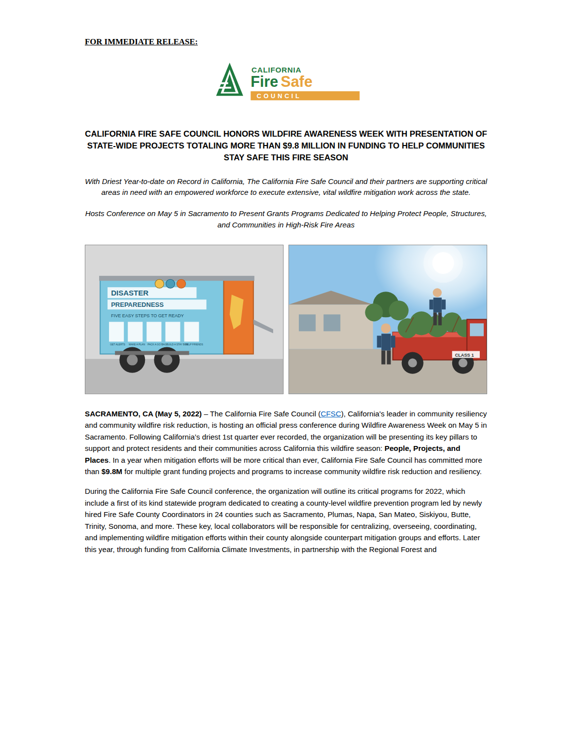FOR IMMEDIATE RELEASE:
CALIFORNIA Fire Safe COUNCIL
CALIFORNIA FIRE SAFE COUNCIL HONORS WILDFIRE AWARENESS WEEK WITH PRESENTATION OF STATE-WIDE PROJECTS TOTALING MORE THAN $9.8 MILLION IN FUNDING TO HELP COMMUNITIES STAY SAFE THIS FIRE SEASON
With Driest Year-to-date on Record in California, The California Fire Safe Council and their partners are supporting critical areas in need with an empowered workforce to execute extensive, vital wildfire mitigation work across the state.
Hosts Conference on May 5 in Sacramento to Present Grants Programs Dedicated to Helping Protect People, Structures, and Communities in High-Risk Fire Areas
DISASTER PREPAREDNESS FIVE EASY STEPS TO GET READY GET ALERTS MAKE A PLAN PACK A GO BAG BUILD A STAY BOX HELP FRIENDS
CLASS 1
SACRAMENTO, CA (May 5, 2022) – The California Fire Safe Council (CFSC), California's leader in community resiliency and community wildfire risk reduction, is hosting an official press conference during Wildfire Awareness Week on May 5 in Sacramento. Following California’s driest 1st quarter ever recorded, the organization will be presenting its key pillars to support and protect residents and their communities across California this wildfire season: People, Projects, and Places. In a year when mitigation efforts will be more critical than ever, California Fire Safe Council has committed more than $9.8M for multiple grant funding projects and programs to increase community wildfire risk reduction and resiliency.
During the California Fire Safe Council conference, the organization will outline its critical programs for 2022, which include a first of its kind statewide program dedicated to creating a county-level wildfire prevention program led by newly hired Fire Safe County Coordinators in 24 counties such as Sacramento, Plumas, Napa, San Mateo, Siskiyou, Butte, Trinity, Sonoma, and more. These key, local collaborators will be responsible for centralizing, overseeing, coordinating, and implementing wildfire mitigation efforts within their county alongside counterpart mitigation groups and efforts. Later this year, through funding from California Climate Investments, in partnership with the Regional Forest and